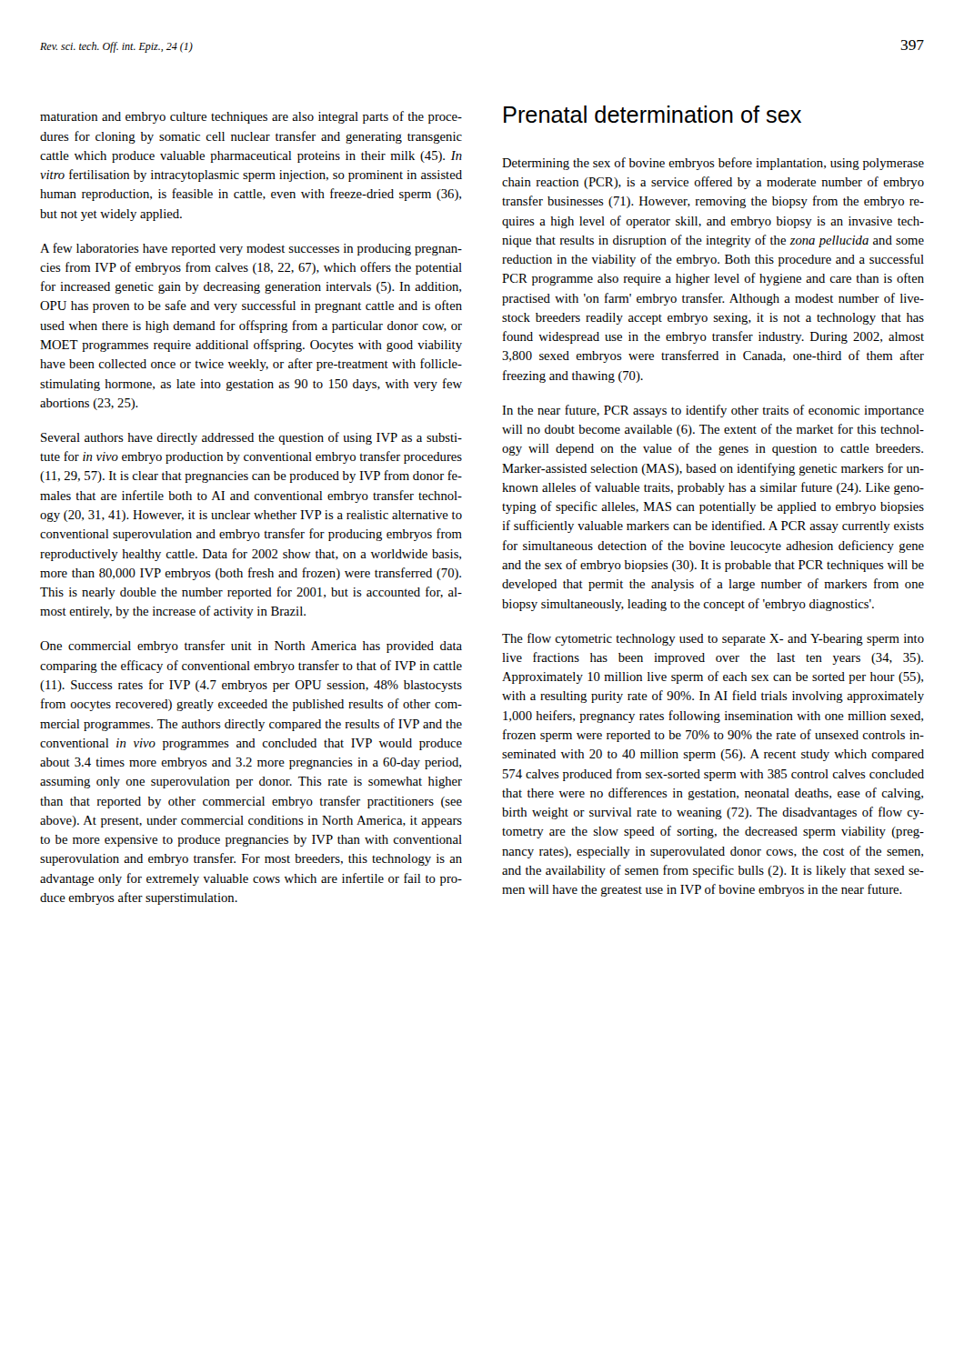Rev. sci. tech. Off. int. Epiz., 24 (1) 397
maturation and embryo culture techniques are also integral parts of the procedures for cloning by somatic cell nuclear transfer and generating transgenic cattle which produce valuable pharmaceutical proteins in their milk (45). In vitro fertilisation by intracytoplasmic sperm injection, so prominent in assisted human reproduction, is feasible in cattle, even with freeze-dried sperm (36), but not yet widely applied.
A few laboratories have reported very modest successes in producing pregnancies from IVP of embryos from calves (18, 22, 67), which offers the potential for increased genetic gain by decreasing generation intervals (5). In addition, OPU has proven to be safe and very successful in pregnant cattle and is often used when there is high demand for offspring from a particular donor cow, or MOET programmes require additional offspring. Oocytes with good viability have been collected once or twice weekly, or after pre-treatment with follicle-stimulating hormone, as late into gestation as 90 to 150 days, with very few abortions (23, 25).
Several authors have directly addressed the question of using IVP as a substitute for in vivo embryo production by conventional embryo transfer procedures (11, 29, 57). It is clear that pregnancies can be produced by IVP from donor females that are infertile both to AI and conventional embryo transfer technology (20, 31, 41). However, it is unclear whether IVP is a realistic alternative to conventional superovulation and embryo transfer for producing embryos from reproductively healthy cattle. Data for 2002 show that, on a worldwide basis, more than 80,000 IVP embryos (both fresh and frozen) were transferred (70). This is nearly double the number reported for 2001, but is accounted for, almost entirely, by the increase of activity in Brazil.
One commercial embryo transfer unit in North America has provided data comparing the efficacy of conventional embryo transfer to that of IVP in cattle (11). Success rates for IVP (4.7 embryos per OPU session, 48% blastocysts from oocytes recovered) greatly exceeded the published results of other commercial programmes. The authors directly compared the results of IVP and the conventional in vivo programmes and concluded that IVP would produce about 3.4 times more embryos and 3.2 more pregnancies in a 60-day period, assuming only one superovulation per donor. This rate is somewhat higher than that reported by other commercial embryo transfer practitioners (see above). At present, under commercial conditions in North America, it appears to be more expensive to produce pregnancies by IVP than with conventional superovulation and embryo transfer. For most breeders, this technology is an advantage only for extremely valuable cows which are infertile or fail to produce embryos after superstimulation.
Prenatal determination of sex
Determining the sex of bovine embryos before implantation, using polymerase chain reaction (PCR), is a service offered by a moderate number of embryo transfer businesses (71). However, removing the biopsy from the embryo requires a high level of operator skill, and embryo biopsy is an invasive technique that results in disruption of the integrity of the zona pellucida and some reduction in the viability of the embryo. Both this procedure and a successful PCR programme also require a higher level of hygiene and care than is often practised with 'on farm' embryo transfer. Although a modest number of livestock breeders readily accept embryo sexing, it is not a technology that has found widespread use in the embryo transfer industry. During 2002, almost 3,800 sexed embryos were transferred in Canada, one-third of them after freezing and thawing (70).
In the near future, PCR assays to identify other traits of economic importance will no doubt become available (6). The extent of the market for this technology will depend on the value of the genes in question to cattle breeders. Marker-assisted selection (MAS), based on identifying genetic markers for unknown alleles of valuable traits, probably has a similar future (24). Like genotyping of specific alleles, MAS can potentially be applied to embryo biopsies if sufficiently valuable markers can be identified. A PCR assay currently exists for simultaneous detection of the bovine leucocyte adhesion deficiency gene and the sex of embryo biopsies (30). It is probable that PCR techniques will be developed that permit the analysis of a large number of markers from one biopsy simultaneously, leading to the concept of 'embryo diagnostics'.
The flow cytometric technology used to separate X- and Y-bearing sperm into live fractions has been improved over the last ten years (34, 35). Approximately 10 million live sperm of each sex can be sorted per hour (55), with a resulting purity rate of 90%. In AI field trials involving approximately 1,000 heifers, pregnancy rates following insemination with one million sexed, frozen sperm were reported to be 70% to 90% the rate of unsexed controls inseminated with 20 to 40 million sperm (56). A recent study which compared 574 calves produced from sex-sorted sperm with 385 control calves concluded that there were no differences in gestation, neonatal deaths, ease of calving, birth weight or survival rate to weaning (72). The disadvantages of flow cytometry are the slow speed of sorting, the decreased sperm viability (pregnancy rates), especially in superovulated donor cows, the cost of the semen, and the availability of semen from specific bulls (2). It is likely that sexed semen will have the greatest use in IVP of bovine embryos in the near future.